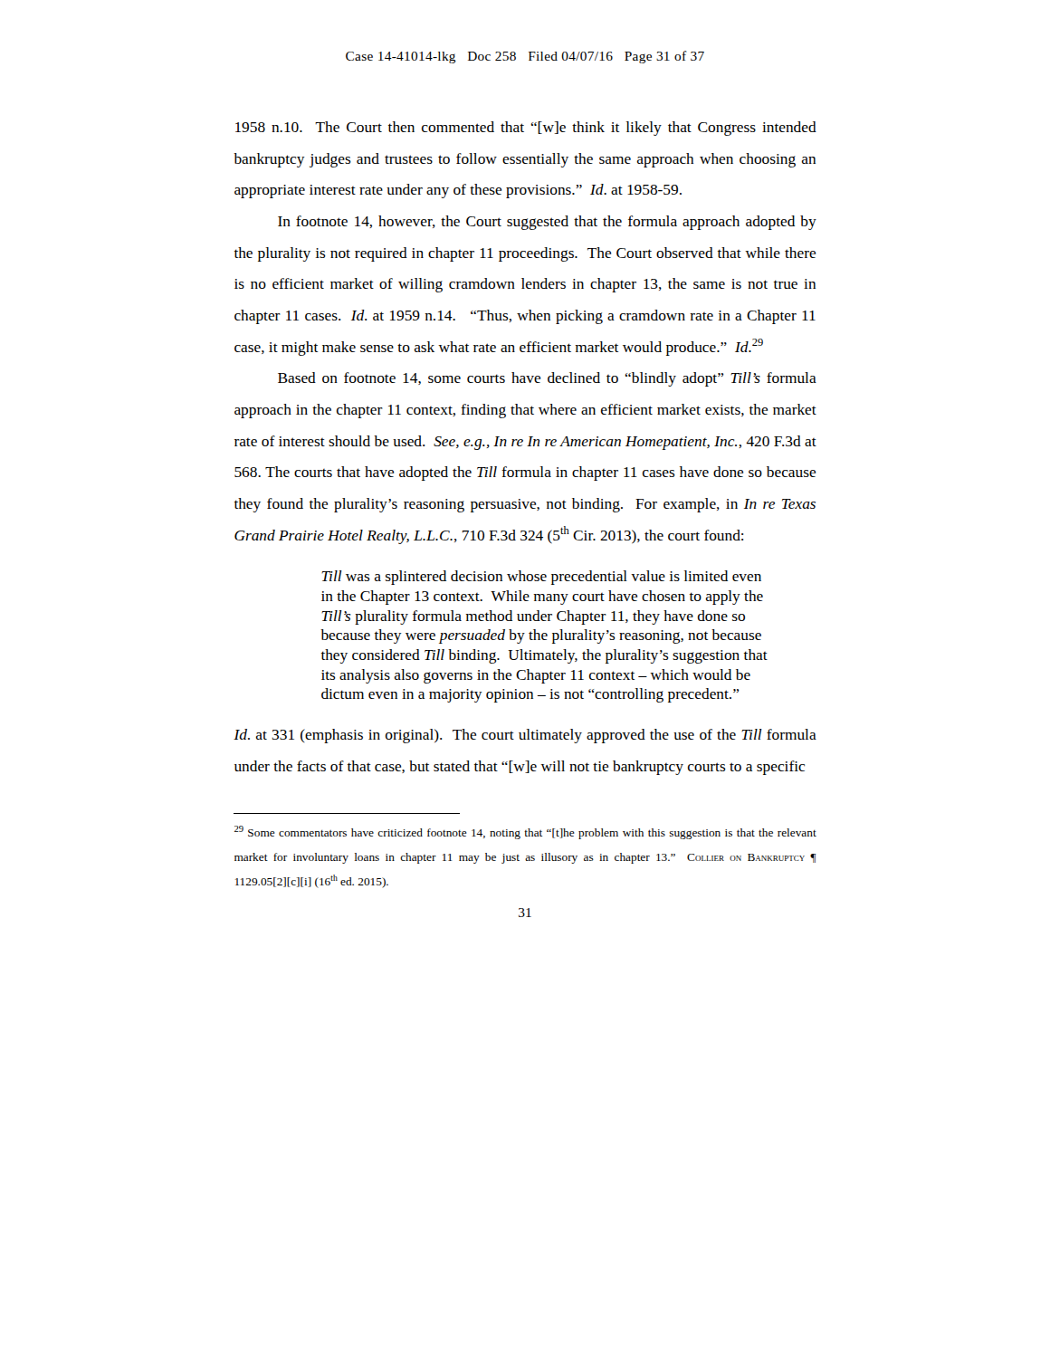Case 14-41014-lkg Doc 258 Filed 04/07/16 Page 31 of 37
1958 n.10. The Court then commented that “[w]e think it likely that Congress intended bankruptcy judges and trustees to follow essentially the same approach when choosing an appropriate interest rate under any of these provisions.” Id. at 1958-59.
In footnote 14, however, the Court suggested that the formula approach adopted by the plurality is not required in chapter 11 proceedings. The Court observed that while there is no efficient market of willing cramdown lenders in chapter 13, the same is not true in chapter 11 cases. Id. at 1959 n.14. “Thus, when picking a cramdown rate in a Chapter 11 case, it might make sense to ask what rate an efficient market would produce.” Id.29
Based on footnote 14, some courts have declined to “blindly adopt” Till’s formula approach in the chapter 11 context, finding that where an efficient market exists, the market rate of interest should be used. See, e.g., In re In re American Homepatient, Inc., 420 F.3d at 568. The courts that have adopted the Till formula in chapter 11 cases have done so because they found the plurality’s reasoning persuasive, not binding. For example, in In re Texas Grand Prairie Hotel Realty, L.L.C., 710 F.3d 324 (5th Cir. 2013), the court found:
Till was a splintered decision whose precedential value is limited even in the Chapter 13 context. While many court have chosen to apply the Till’s plurality formula method under Chapter 11, they have done so because they were persuaded by the plurality’s reasoning, not because they considered Till binding. Ultimately, the plurality’s suggestion that its analysis also governs in the Chapter 11 context – which would be dictum even in a majority opinion – is not “controlling precedent.”
Id. at 331 (emphasis in original). The court ultimately approved the use of the Till formula under the facts of that case, but stated that “[w]e will not tie bankruptcy courts to a specific
29 Some commentators have criticized footnote 14, noting that “[t]he problem with this suggestion is that the relevant market for involuntary loans in chapter 11 may be just as illusory as in chapter 13.” Collier on Bankruptcy ¶ 1129.05[2][c][i] (16th ed. 2015).
31